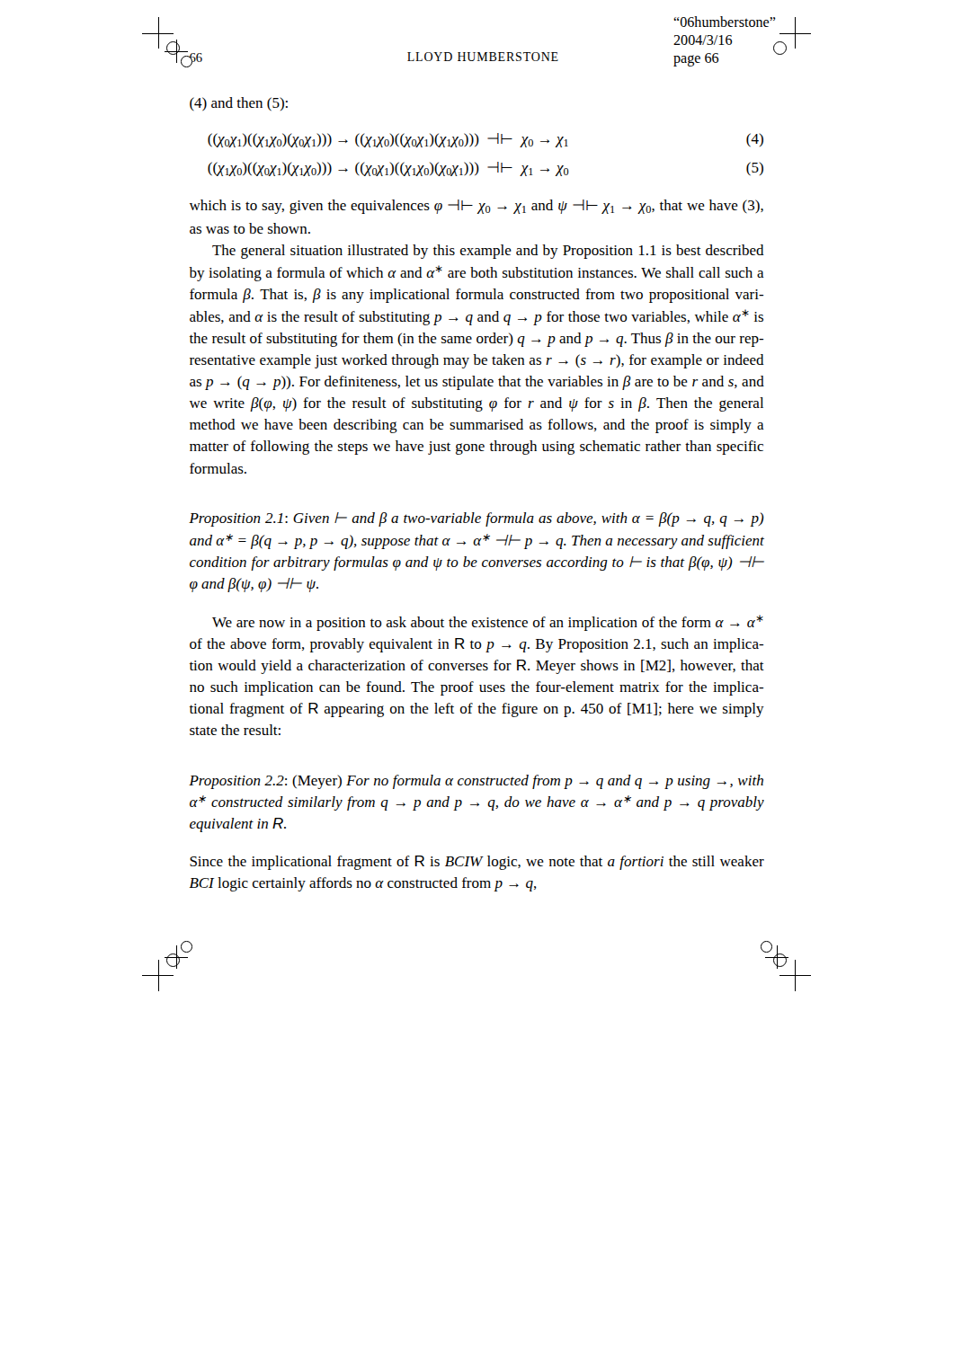“06humberstone”
2004/3/16
page 66
66
LLOYD HUMBERSTONE
(4) and then (5):
((χ0χ1)((χ1χ0)(χ0χ1))) → ((χ1χ0)((χ0χ1)(χ1χ0))) ⊣⊢ χ0 → χ1 (4)
((χ1χ0)((χ0χ1)(χ1χ0))) → ((χ0χ1)((χ1χ0)(χ0χ1))) ⊣⊢ χ1 → χ0 (5)
which is to say, given the equivalences φ ⊣⊢ χ0 → χ1 and ψ ⊣⊢ χ1 → χ0, that we have (3), as was to be shown.
The general situation illustrated by this example and by Proposition 1.1 is best described by isolating a formula of which α and α∗ are both substitution instances. We shall call such a formula β. That is, β is any implicational formula constructed from two propositional variables, and α is the result of substituting p → q and q → p for those two variables, while α∗ is the result of substituting for them (in the same order) q → p and p → q. Thus β in the our representative example just worked through may be taken as r → (s → r), for example or indeed as p → (q → p)). For definiteness, let us stipulate that the variables in β are to be r and s, and we write β(φ, ψ) for the result of substituting φ for r and ψ for s in β. Then the general method we have been describing can be summarised as follows, and the proof is simply a matter of following the steps we have just gone through using schematic rather than specific formulas.
Proposition 2.1: Given ⊢ and β a two-variable formula as above, with α = β(p → q, q → p) and α∗ = β(q → p, p → q), suppose that α → α∗ ⊣⊢ p → q. Then a necessary and sufficient condition for arbitrary formulas φ and ψ to be converses according to ⊢ is that β(φ, ψ) ⊣⊢ φ and β(ψ, φ) ⊣⊢ ψ.
We are now in a position to ask about the existence of an implication of the form α → α∗ of the above form, provably equivalent in R to p → q. By Proposition 2.1, such an implication would yield a characterization of converses for R. Meyer shows in [M2], however, that no such implication can be found. The proof uses the four-element matrix for the implicational fragment of R appearing on the left of the figure on p. 450 of [M1]; here we simply state the result:
Proposition 2.2: (Meyer) For no formula α constructed from p → q and q → p using →, with α∗ constructed similarly from q → p and p → q, do we have α → α∗ and p → q provably equivalent in R.
Since the implicational fragment of R is BCIW logic, we note that a fortiori the still weaker BCI logic certainly affords no α constructed from p → q,